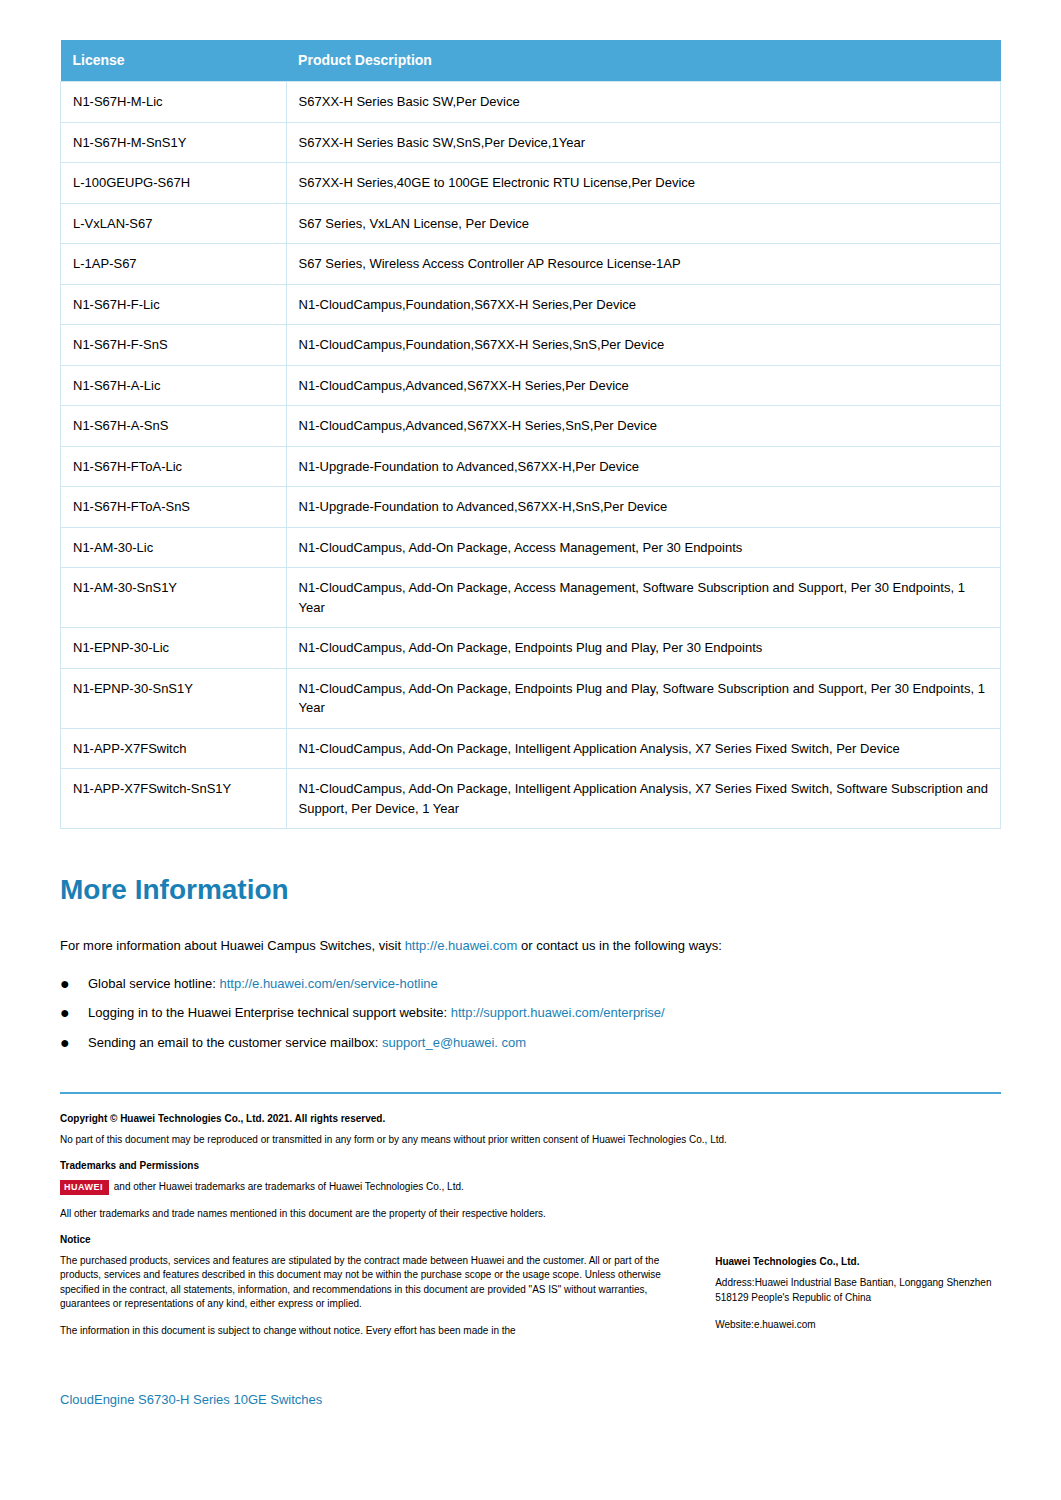| License | Product Description |
| --- | --- |
| N1-S67H-M-Lic | S67XX-H Series Basic SW,Per Device |
| N1-S67H-M-SnS1Y | S67XX-H Series Basic SW,SnS,Per Device,1Year |
| L-100GEUPG-S67H | S67XX-H Series,40GE to 100GE Electronic RTU License,Per Device |
| L-VxLAN-S67 | S67 Series, VxLAN License, Per Device |
| L-1AP-S67 | S67 Series, Wireless Access Controller AP Resource License-1AP |
| N1-S67H-F-Lic | N1-CloudCampus,Foundation,S67XX-H Series,Per Device |
| N1-S67H-F-SnS | N1-CloudCampus,Foundation,S67XX-H Series,SnS,Per Device |
| N1-S67H-A-Lic | N1-CloudCampus,Advanced,S67XX-H Series,Per Device |
| N1-S67H-A-SnS | N1-CloudCampus,Advanced,S67XX-H Series,SnS,Per Device |
| N1-S67H-FToA-Lic | N1-Upgrade-Foundation to Advanced,S67XX-H,Per Device |
| N1-S67H-FToA-SnS | N1-Upgrade-Foundation to Advanced,S67XX-H,SnS,Per Device |
| N1-AM-30-Lic | N1-CloudCampus, Add-On Package, Access Management, Per 30 Endpoints |
| N1-AM-30-SnS1Y | N1-CloudCampus, Add-On Package, Access Management, Software Subscription and Support, Per 30 Endpoints, 1 Year |
| N1-EPNP-30-Lic | N1-CloudCampus, Add-On Package, Endpoints Plug and Play, Per 30 Endpoints |
| N1-EPNP-30-SnS1Y | N1-CloudCampus, Add-On Package, Endpoints Plug and Play, Software Subscription and Support, Per 30 Endpoints, 1 Year |
| N1-APP-X7FSwitch | N1-CloudCampus, Add-On Package, Intelligent Application Analysis, X7 Series Fixed Switch, Per Device |
| N1-APP-X7FSwitch-SnS1Y | N1-CloudCampus, Add-On Package, Intelligent Application Analysis, X7 Series Fixed Switch, Software Subscription and Support, Per Device, 1 Year |
More Information
For more information about Huawei Campus Switches, visit http://e.huawei.com or contact us in the following ways:
Global service hotline: http://e.huawei.com/en/service-hotline
Logging in to the Huawei Enterprise technical support website: http://support.huawei.com/enterprise/
Sending an email to the customer service mailbox: support_e@huawei. com
Copyright © Huawei Technologies Co., Ltd. 2021. All rights reserved.
No part of this document may be reproduced or transmitted in any form or by any means without prior written consent of Huawei Technologies Co., Ltd.
Trademarks and Permissions
HUAWEI and other Huawei trademarks are trademarks of Huawei Technologies Co., Ltd.
All other trademarks and trade names mentioned in this document are the property of their respective holders.
Notice
The purchased products, services and features are stipulated by the contract made between Huawei and the customer. All or part of the products, services and features described in this document may not be within the purchase scope or the usage scope. Unless otherwise specified in the contract, all statements, information, and recommendations in this document are provided "AS IS" without warranties, guarantees or representations of any kind, either express or implied.
The information in this document is subject to change without notice. Every effort has been made in the
Huawei Technologies Co., Ltd.
Address:Huawei Industrial Base Bantian, Longgang Shenzhen 518129 People's Republic of China
Website:e.huawei.com
CloudEngine S6730-H Series 10GE Switches